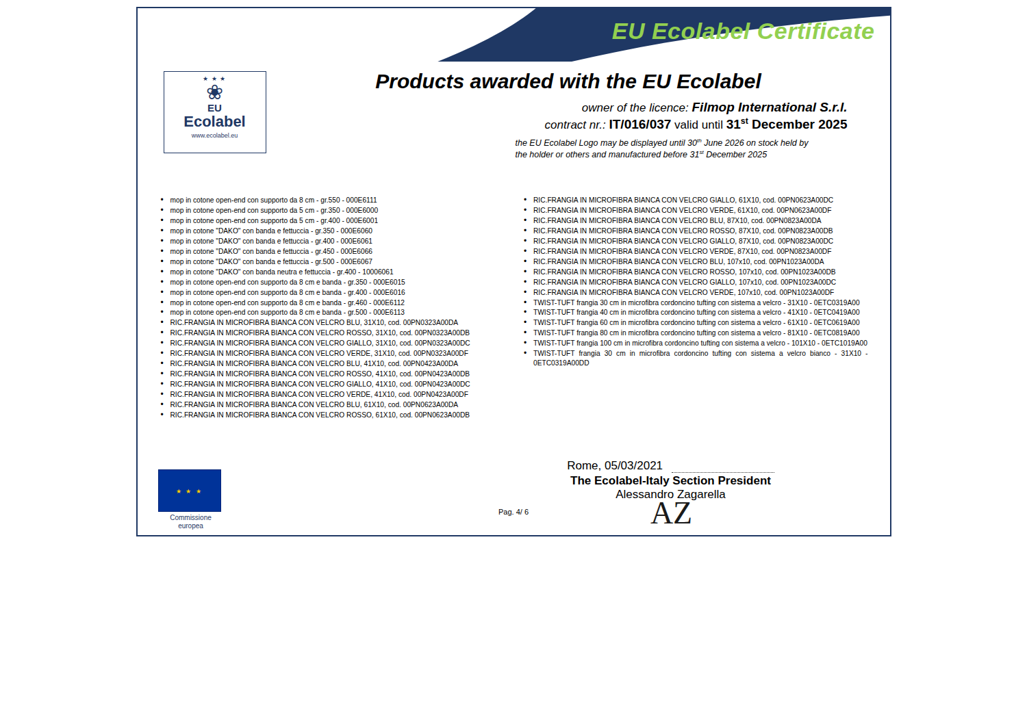EU Ecolabel Certificate
★ ★ ★
❀
EU
Ecolabel
www.ecolabel.eu
Products awarded with the EU Ecolabel
owner of the licence: Filmop International S.r.l.
contract nr.: IT/016/037 valid until 31st December 2025
the EU Ecolabel Logo may be displayed until 30th June 2026 on stock held by
the holder or others and manufactured before 31st December 2025
mop in cotone open-end con supporto da 8 cm - gr.550 - 000E6111
mop in cotone open-end con supporto da 5 cm - gr.350 - 000E6000
mop in cotone open-end con supporto da 5 cm - gr.400 - 000E6001
mop in cotone "DAKO" con banda e fettuccia - gr.350 - 000E6060
mop in cotone "DAKO" con banda e fettuccia - gr.400 - 000E6061
mop in cotone "DAKO" con banda e fettuccia - gr.450 - 000E6066
mop in cotone "DAKO" con banda e fettuccia - gr.500 - 000E6067
mop in cotone "DAKO" con banda neutra e fettuccia - gr.400 - 10006061
mop in cotone open-end con supporto da 8 cm e banda - gr.350 - 000E6015
mop in cotone open-end con supporto da 8 cm e banda - gr.400 - 000E6016
mop in cotone open-end con supporto da 8 cm e banda - gr.460 - 000E6112
mop in cotone open-end con supporto da 8 cm e banda - gr.500 - 000E6113
RIC.FRANGIA IN MICROFIBRA BIANCA CON VELCRO BLU, 31X10, cod. 00PN0323A00DA
RIC.FRANGIA IN MICROFIBRA BIANCA CON VELCRO ROSSO, 31X10, cod. 00PN0323A00DB
RIC.FRANGIA IN MICROFIBRA BIANCA CON VELCRO GIALLO, 31X10, cod. 00PN0323A00DC
RIC.FRANGIA IN MICROFIBRA BIANCA CON VELCRO VERDE, 31X10, cod. 00PN0323A00DF
RIC.FRANGIA IN MICROFIBRA BIANCA CON VELCRO BLU, 41X10, cod. 00PN0423A00DA
RIC.FRANGIA IN MICROFIBRA BIANCA CON VELCRO ROSSO, 41X10, cod. 00PN0423A00DB
RIC.FRANGIA IN MICROFIBRA BIANCA CON VELCRO GIALLO, 41X10, cod. 00PN0423A00DC
RIC.FRANGIA IN MICROFIBRA BIANCA CON VELCRO VERDE, 41X10, cod. 00PN0423A00DF
RIC.FRANGIA IN MICROFIBRA BIANCA CON VELCRO BLU, 61X10, cod. 00PN0623A00DA
RIC.FRANGIA IN MICROFIBRA BIANCA CON VELCRO ROSSO, 61X10, cod. 00PN0623A00DB
RIC.FRANGIA IN MICROFIBRA BIANCA CON VELCRO GIALLO, 61X10, cod. 00PN0623A00DC
RIC.FRANGIA IN MICROFIBRA BIANCA CON VELCRO VERDE, 61X10, cod. 00PN0623A00DF
RIC.FRANGIA IN MICROFIBRA BIANCA CON VELCRO BLU, 87X10, cod. 00PN0823A00DA
RIC.FRANGIA IN MICROFIBRA BIANCA CON VELCRO ROSSO, 87X10, cod. 00PN0823A00DB
RIC.FRANGIA IN MICROFIBRA BIANCA CON VELCRO GIALLO, 87X10, cod. 00PN0823A00DC
RIC.FRANGIA IN MICROFIBRA BIANCA CON VELCRO VERDE, 87X10, cod. 00PN0823A00DF
RIC.FRANGIA IN MICROFIBRA BIANCA CON VELCRO BLU, 107x10, cod. 00PN1023A00DA
RIC.FRANGIA IN MICROFIBRA BIANCA CON VELCRO ROSSO, 107x10, cod. 00PN1023A00DB
RIC.FRANGIA IN MICROFIBRA BIANCA CON VELCRO GIALLO, 107x10, cod. 00PN1023A00DC
RIC.FRANGIA IN MICROFIBRA BIANCA CON VELCRO VERDE, 107x10, cod. 00PN1023A00DF
TWIST-TUFT frangia 30 cm in microfibra cordoncino tufting con sistema a velcro - 31X10 - 0ETC0319A00
TWIST-TUFT frangia 40 cm in microfibra cordoncino tufting con sistema a velcro - 41X10 - 0ETC0419A00
TWIST-TUFT frangia 60 cm in microfibra cordoncino tufting con sistema a velcro - 61X10 - 0ETC0619A00
TWIST-TUFT frangia 80 cm in microfibra cordoncino tufting con sistema a velcro - 81X10 - 0ETC0819A00
TWIST-TUFT frangia 100 cm in microfibra cordoncino tufting con sistema a velcro - 101X10 - 0ETC1019A00
TWIST-TUFT frangia 30 cm in microfibra cordoncino tufting con sistema a velcro bianco - 31X10 - 0ETC0319A00DD
★ ★ ★
Commissione
europea
Rome, 05/03/2021
The Ecolabel-Italy Section President
Alessandro Zagarella
A Z
Pag. 4/ 6